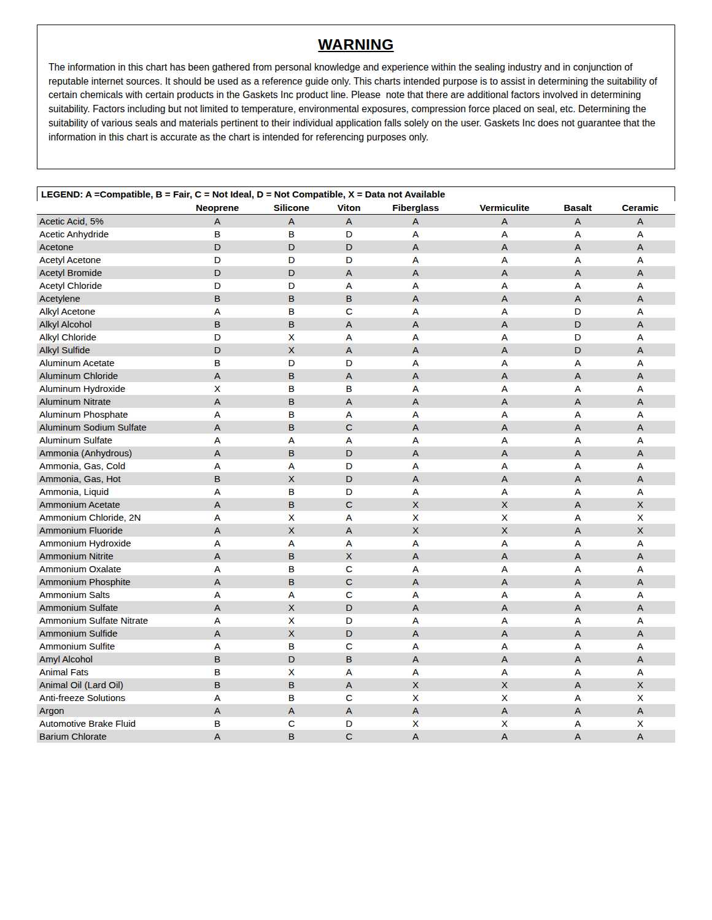WARNING
The information in this chart has been gathered from personal knowledge and experience within the sealing industry and in conjunction of reputable internet sources. It should be used as a reference guide only. This charts intended purpose is to assist in determining the suitability of certain chemicals with certain products in the Gaskets Inc product line. Please note that there are additional factors involved in determining suitability. Factors including but not limited to temperature, environmental exposures, compression force placed on seal, etc. Determining the suitability of various seals and materials pertinent to their individual application falls solely on the user. Gaskets Inc does not guarantee that the information in this chart is accurate as the chart is intended for referencing purposes only.
LEGEND: A =Compatible, B = Fair, C = Not Ideal, D = Not Compatible, X = Data not Available
| | Neoprene | Silicone | Viton | Fiberglass | Vermiculite | Basalt | Ceramic |
| --- | --- | --- | --- | --- | --- | --- | --- |
| Acetic Acid, 5% | A | A | A | A | A | A | A |
| Acetic Anhydride | B | B | D | A | A | A | A |
| Acetone | D | D | D | A | A | A | A |
| Acetyl Acetone | D | D | D | A | A | A | A |
| Acetyl Bromide | D | D | A | A | A | A | A |
| Acetyl Chloride | D | D | A | A | A | A | A |
| Acetylene | B | B | B | A | A | A | A |
| Alkyl Acetone | A | B | C | A | A | D | A |
| Alkyl Alcohol | B | B | A | A | A | D | A |
| Alkyl Chloride | D | X | A | A | A | D | A |
| Alkyl Sulfide | D | X | A | A | A | D | A |
| Aluminum Acetate | B | D | D | A | A | A | A |
| Aluminum Chloride | A | B | A | A | A | A | A |
| Aluminum Hydroxide | X | B | B | A | A | A | A |
| Aluminum Nitrate | A | B | A | A | A | A | A |
| Aluminum Phosphate | A | B | A | A | A | A | A |
| Aluminum Sodium Sulfate | A | B | C | A | A | A | A |
| Aluminum Sulfate | A | A | A | A | A | A | A |
| Ammonia (Anhydrous) | A | B | D | A | A | A | A |
| Ammonia, Gas, Cold | A | A | D | A | A | A | A |
| Ammonia, Gas, Hot | B | X | D | A | A | A | A |
| Ammonia, Liquid | A | B | D | A | A | A | A |
| Ammonium Acetate | A | B | C | X | X | A | X |
| Ammonium Chloride, 2N | A | X | A | X | X | A | X |
| Ammonium Fluoride | A | X | A | X | X | A | X |
| Ammonium Hydroxide | A | A | A | A | A | A | A |
| Ammonium Nitrite | A | B | X | A | A | A | A |
| Ammonium Oxalate | A | B | C | A | A | A | A |
| Ammonium Phosphite | A | B | C | A | A | A | A |
| Ammonium Salts | A | A | C | A | A | A | A |
| Ammonium Sulfate | A | X | D | A | A | A | A |
| Ammonium Sulfate Nitrate | A | X | D | A | A | A | A |
| Ammonium Sulfide | A | X | D | A | A | A | A |
| Ammonium Sulfite | A | B | C | A | A | A | A |
| Amyl Alcohol | B | D | B | A | A | A | A |
| Animal Fats | B | X | A | A | A | A | A |
| Animal Oil (Lard Oil) | B | B | A | X | X | A | X |
| Anti-freeze Solutions | A | B | C | X | X | A | X |
| Argon | A | A | A | A | A | A | A |
| Automotive Brake Fluid | B | C | D | X | X | A | X |
| Barium Chlorate | A | B | C | A | A | A | A |